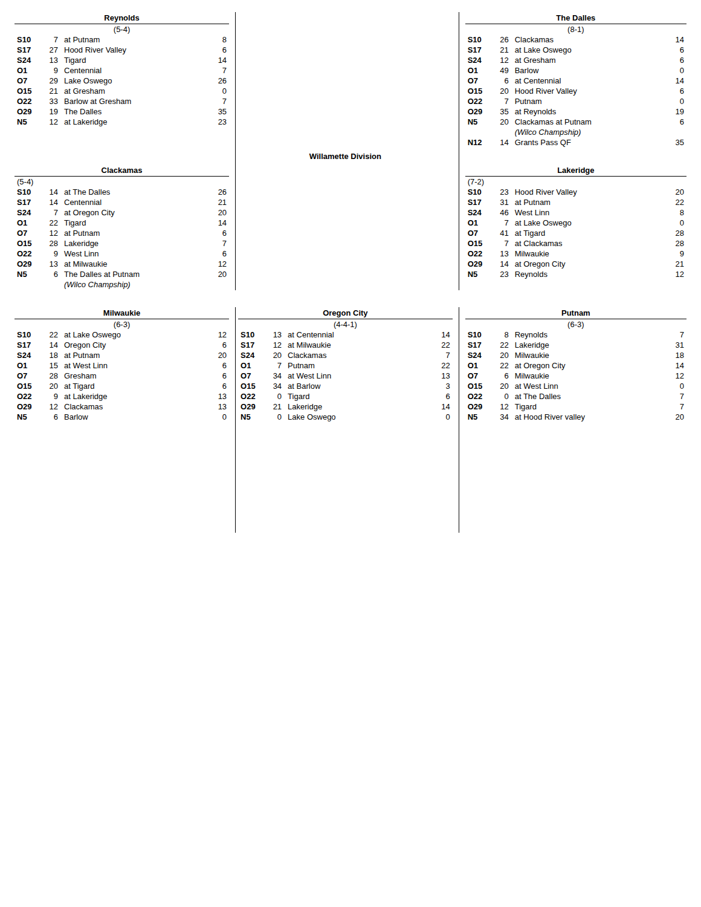| / Reynolds / / (5-4) / / S10 / 7 / at Putnam / 8 / / S17 / 27 / Hood River Valley / 6 / / S24 / 13 / Tigard / 14 / / O1 / 9 / Centennial / 7 / / O7 / 29 / Lake Oswego / 26 / / O15 / 21 / at Gresham / 0 / / O22 / 33 / Barlow at Gresham / 7 / / O29 / 19 / The Dalles / 35 / / N5 / 12 / at Lakeridge / 23 / | | / The Dalles / / (8-1) / / S10 / 26 / Clackamas / 14 / / S17 / 21 / at Lake Oswego / 6 / / S24 / 12 / at Gresham / 6 / / O1 / 49 / Barlow / 0 / / O7 / 6 / at Centennial / 14 / / O15 / 20 / Hood River Valley / 6 / / O22 / 7 / Putnam / 0 / / O29 / 35 / at Reynolds / 19 / / N5 / 20 / Clackamas at Putnam / 6 / / / / (Wilco Champship) / / / N12 / 14 / Grants Pass QF / 35 / |
| | Willamette Division | |
| / Clackamas / / (5-4) / / S10 / 14 / at The Dalles / 26 / / S17 / 14 / Centennial / 21 / / S24 / 7 / at Oregon City / 20 / / O1 / 22 / Tigard / 14 / / O7 / 12 / at Putnam / 6 / / O15 / 28 / Lakeridge / 7 / / O22 / 9 / West Linn / 6 / / O29 / 13 / at Milwaukie / 12 / / N5 / 6 / The Dalles at Putnam / 20 / / / / (Wilco Champship) / / | | / Lakeridge / / (7-2) / / S10 / 23 / Hood River Valley / 20 / / S17 / 31 / at Putnam / 22 / / S24 / 46 / West Linn / 8 / / O1 / 7 / at Lake Oswego / 0 / / O7 / 41 / at Tigard / 28 / / O15 / 7 / at Clackamas / 28 / / O22 / 13 / Milwaukie / 9 / / O29 / 14 / at Oregon City / 21 / / N5 / 23 / Reynolds / 12 / |
| / Milwaukie / / (6-3) / / S10 / 22 / at Lake Oswego / 12 / / S17 / 14 / Oregon City / 6 / / S24 / 18 / at Putnam / 20 / / O1 / 15 / at West Linn / 6 / / O7 / 28 / Gresham / 6 / / O15 / 20 / at Tigard / 6 / / O22 / 9 / at Lakeridge / 13 / / O29 / 12 / Clackamas / 13 / / N5 / 6 / Barlow / 0 / | / Oregon City / / (4-4-1) / / S10 / 13 / at Centennial / 14 / / S17 / 12 / at Milwaukie / 22 / / S24 / 20 / Clackamas / 7 / / O1 / 7 / Putnam / 22 / / O7 / 34 / at West Linn / 13 / / O15 / 34 / at Barlow / 3 / / O22 / 0 / Tigard / 6 / / O29 / 21 / Lakeridge / 14 / / N5 / 0 / Lake Oswego / 0 / | / Putnam / / (6-3) / / S10 / 8 / Reynolds / 7 / / S17 / 22 / Lakeridge / 31 / / S24 / 20 / Milwaukie / 18 / / O1 / 22 / at Oregon City / 14 / / O7 / 6 / Milwaukie / 12 / / O15 / 20 / at West Linn / 0 / / O22 / 0 / at The Dalles / 7 / / O29 / 12 / Tigard / 7 / / N5 / 34 / at Hood River valley / 20 / |